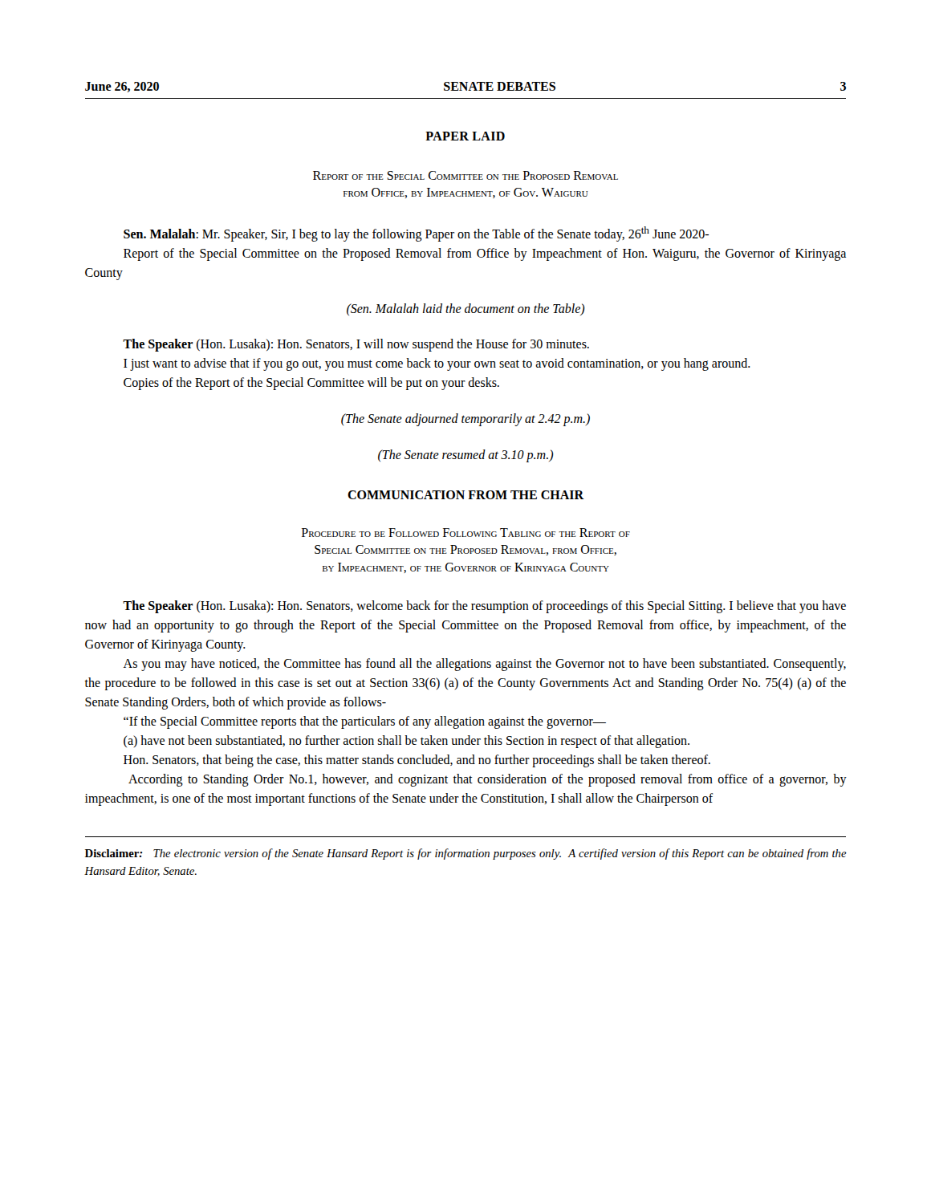June 26, 2020 SENATE DEBATES 3
PAPER LAID
Report of the Special Committee on the Proposed Removal
from Office, by Impeachment, of Gov. Waiguru
Sen. Malalah: Mr. Speaker, Sir, I beg to lay the following Paper on the Table of the Senate today, 26th June 2020-
Report of the Special Committee on the Proposed Removal from Office by Impeachment of Hon. Waiguru, the Governor of Kirinyaga County
(Sen. Malalah laid the document on the Table)
The Speaker (Hon. Lusaka): Hon. Senators, I will now suspend the House for 30 minutes.
I just want to advise that if you go out, you must come back to your own seat to avoid contamination, or you hang around.
Copies of the Report of the Special Committee will be put on your desks.
(The Senate adjourned temporarily at 2.42 p.m.)
(The Senate resumed at 3.10 p.m.)
COMMUNICATION FROM THE CHAIR
Procedure to be Followed Following Tabling of the Report of
Special Committee on the Proposed Removal, from Office,
by Impeachment, of the Governor of Kirinyaga County
The Speaker (Hon. Lusaka): Hon. Senators, welcome back for the resumption of proceedings of this Special Sitting. I believe that you have now had an opportunity to go through the Report of the Special Committee on the Proposed Removal from office, by impeachment, of the Governor of Kirinyaga County.
As you may have noticed, the Committee has found all the allegations against the Governor not to have been substantiated. Consequently, the procedure to be followed in this case is set out at Section 33(6) (a) of the County Governments Act and Standing Order No. 75(4) (a) of the Senate Standing Orders, both of which provide as follows-
“If the Special Committee reports that the particulars of any allegation against the governor—
(a) have not been substantiated, no further action shall be taken under this Section in respect of that allegation.
Hon. Senators, that being the case, this matter stands concluded, and no further proceedings shall be taken thereof.
According to Standing Order No.1, however, and cognizant that consideration of the proposed removal from office of a governor, by impeachment, is one of the most important functions of the Senate under the Constitution, I shall allow the Chairperson of
Disclaimer: The electronic version of the Senate Hansard Report is for information purposes only. A certified version of this Report can be obtained from the Hansard Editor, Senate.